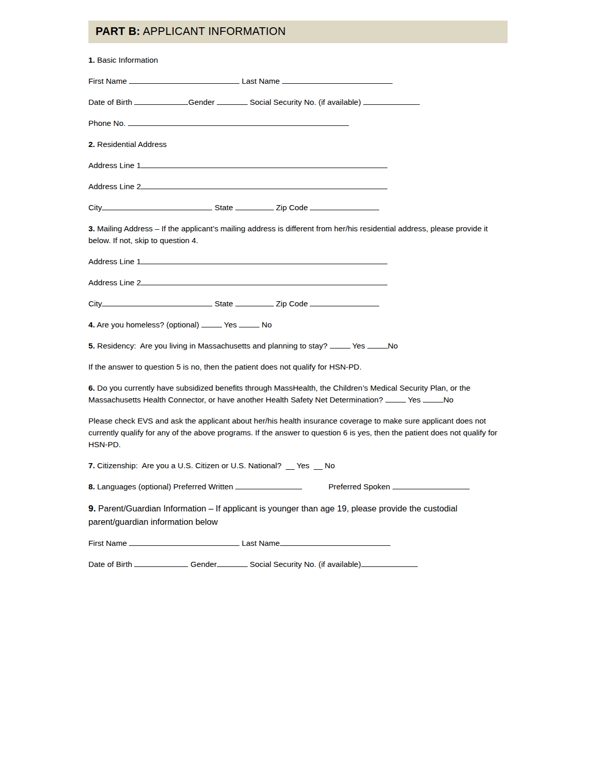PART B: APPLICANT INFORMATION
1. Basic Information
First Name Last Name
Date of Birth Gender Social Security No. (if available)
Phone No.
2. Residential Address
Address Line 1
Address Line 2
City State Zip Code
3. Mailing Address – If the applicant’s mailing address is different from her/his residential address, please provide it below. If not, skip to question 4.
Address Line 1
Address Line 2
City State Zip Code
4. Are you homeless? (optional) Yes No
5. Residency: Are you living in Massachusetts and planning to stay? Yes No
If the answer to question 5 is no, then the patient does not qualify for HSN-PD.
6. Do you currently have subsidized benefits through MassHealth, the Children’s Medical Security Plan, or the Massachusetts Health Connector, or have another Health Safety Net Determination? Yes No
Please check EVS and ask the applicant about her/his health insurance coverage to make sure applicant does not currently qualify for any of the above programs. If the answer to question 6 is yes, then the patient does not qualify for HSN-PD.
7. Citizenship: Are you a U.S. Citizen or U.S. National? __ Yes __ No
8. Languages (optional) Preferred Written Preferred Spoken
9. Parent/Guardian Information – If applicant is younger than age 19, please provide the custodial parent/guardian information below
First Name Last Name
Date of Birth Gender Social Security No. (if available)